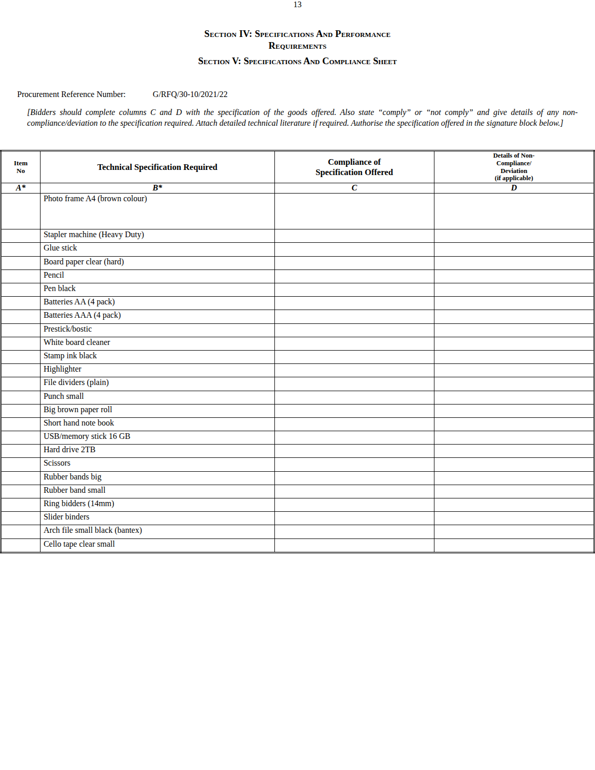13
Section IV: Specifications And PerformanceRequirements
Section V: Specifications And Compliance Sheet
Procurement Reference Number: G/RFQ/30-10/2021/22
[Bidders should complete columns C and D with the specification of the goods offered. Also state “comply” or “not comply” and give details of any non-compliance/deviation to the specification required. Attach detailed technical literature if required. Authorise the specification offered in the signature block below.]
| Item No | Technical Specification Required | Compliance of Specification Offered | Details of Non- Compliance/ Deviation (if applicable) |
| --- | --- | --- | --- |
| A* | B* | C | D |
| | Photo frame A4 (brown colour) | | |
| | Stapler machine (Heavy Duty) | | |
| | Glue stick | | |
| | Board paper clear (hard) | | |
| | Pencil | | |
| | Pen black | | |
| | Batteries AA (4 pack) | | |
| | Batteries AAA (4 pack) | | |
| | Prestick/bostic | | |
| | White board cleaner | | |
| | Stamp ink black | | |
| | Highlighter | | |
| | File dividers (plain) | | |
| | Punch small | | |
| | Big brown paper roll | | |
| | Short hand note book | | |
| | USB/memory stick 16 GB | | |
| | Hard drive 2TB | | |
| | Scissors | | |
| | Rubber bands big | | |
| | Rubber band small | | |
| | Ring bidders (14mm) | | |
| | Slider binders | | |
| | Arch file small black (bantex) | | |
| | Cello tape clear small | | |